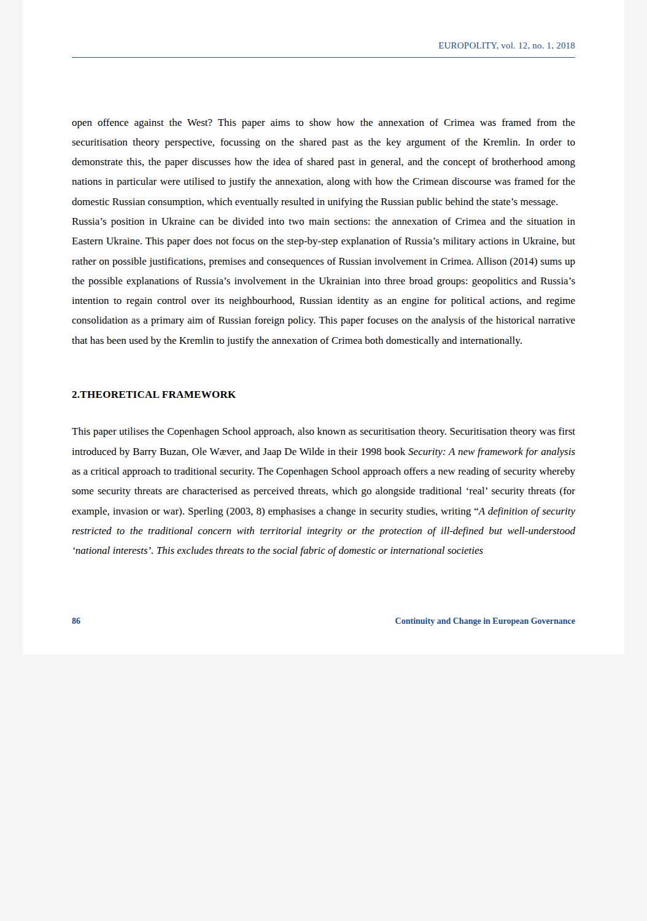EUROPOLITY, vol. 12, no. 1, 2018
open offence against the West? This paper aims to show how the annexation of Crimea was framed from the securitisation theory perspective, focussing on the shared past as the key argument of the Kremlin. In order to demonstrate this, the paper discusses how the idea of shared past in general, and the concept of brotherhood among nations in particular were utilised to justify the annexation, along with how the Crimean discourse was framed for the domestic Russian consumption, which eventually resulted in unifying the Russian public behind the state’s message.
Russia’s position in Ukraine can be divided into two main sections: the annexation of Crimea and the situation in Eastern Ukraine. This paper does not focus on the step-by-step explanation of Russia’s military actions in Ukraine, but rather on possible justifications, premises and consequences of Russian involvement in Crimea. Allison (2014) sums up the possible explanations of Russia’s involvement in the Ukrainian into three broad groups: geopolitics and Russia’s intention to regain control over its neighbourhood, Russian identity as an engine for political actions, and regime consolidation as a primary aim of Russian foreign policy. This paper focuses on the analysis of the historical narrative that has been used by the Kremlin to justify the annexation of Crimea both domestically and internationally.
2.THEORETICAL FRAMEWORK
This paper utilises the Copenhagen School approach, also known as securitisation theory. Securitisation theory was first introduced by Barry Buzan, Ole Wæver, and Jaap De Wilde in their 1998 book Security: A new framework for analysis as a critical approach to traditional security. The Copenhagen School approach offers a new reading of security whereby some security threats are characterised as perceived threats, which go alongside traditional ‘real’ security threats (for example, invasion or war). Sperling (2003, 8) emphasises a change in security studies, writing “A definition of security restricted to the traditional concern with territorial integrity or the protection of ill-defined but well-understood ‘national interests’. This excludes threats to the social fabric of domestic or international societies
86 Continuity and Change in European Governance